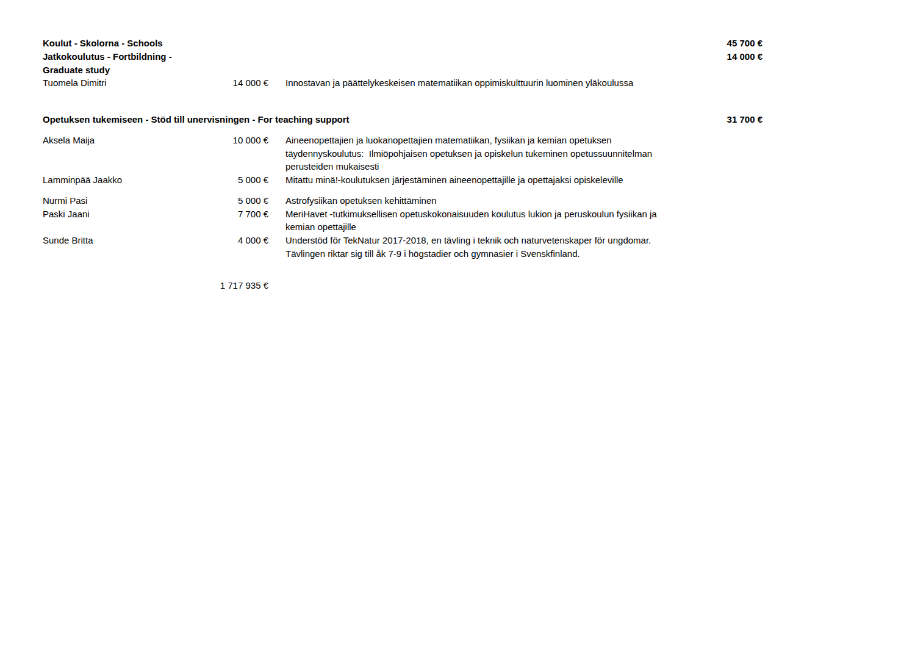| Koulut - Skolorna - Schools | | | 45 700 € |
| Jatkokoulutus - Fortbildning - Graduate study | | | 14 000 € |
| Tuomela Dimitri | 14 000 € | Innostavan ja päättelykeskeisen matematiikan oppimiskulttuurin luominen yläkoulussa | |
| Opetuksen tukemiseen - Stöd till unervisningen - For teaching support | 31 700 € |
| Aksela Maija | 10 000 € | Aineenopettajien ja luokanopettajien matematiikan, fysiikan ja kemian opetuksen täydennyskoulutus: Ilmiöpohjaisen opetuksen ja opiskelun tukeminen opetussuunnitelman perusteiden mukaisesti | |
| Lamminpää Jaakko | 5 000 € | Mitattu minä!-koulutuksen järjestäminen aineenopettajille ja opettajaksi opiskeleville | |
| Nurmi Pasi | 5 000 € | Astrofysiikan opetuksen kehittäminen | |
| Paski Jaani | 7 700 € | MeriHavet -tutkimuksellisen opetuskokonaisuuden koulutus lukion ja peruskoulun fysiikan ja kemian opettajille | |
| Sunde Britta | 4 000 € | Understöd för TekNatur 2017-2018, en tävling i teknik och naturvetenskaper för ungdomar. Tävlingen riktar sig till åk 7-9 i högstadier och gymnasier i Svenskfinland. | |
| | 1 717 935 € | | |